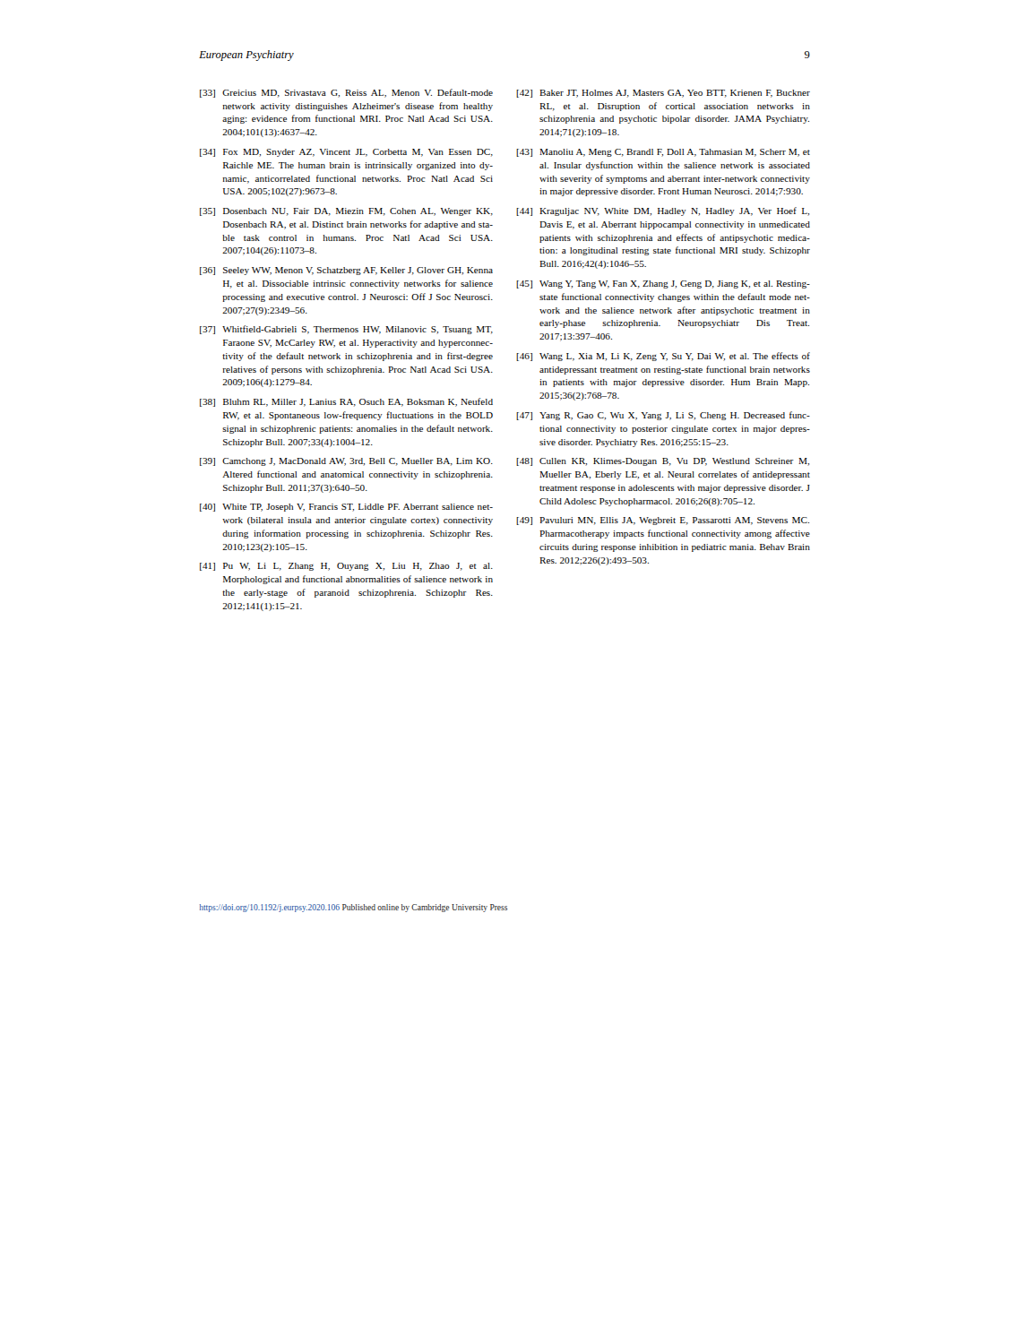European Psychiatry 9
[33] Greicius MD, Srivastava G, Reiss AL, Menon V. Default-mode network activity distinguishes Alzheimer's disease from healthy aging: evidence from functional MRI. Proc Natl Acad Sci USA. 2004;101(13):4637–42.
[34] Fox MD, Snyder AZ, Vincent JL, Corbetta M, Van Essen DC, Raichle ME. The human brain is intrinsically organized into dynamic, anticorrelated functional networks. Proc Natl Acad Sci USA. 2005;102(27):9673–8.
[35] Dosenbach NU, Fair DA, Miezin FM, Cohen AL, Wenger KK, Dosenbach RA, et al. Distinct brain networks for adaptive and stable task control in humans. Proc Natl Acad Sci USA. 2007;104(26):11073–8.
[36] Seeley WW, Menon V, Schatzberg AF, Keller J, Glover GH, Kenna H, et al. Dissociable intrinsic connectivity networks for salience processing and executive control. J Neurosci: Off J Soc Neurosci. 2007;27(9):2349–56.
[37] Whitfield-Gabrieli S, Thermenos HW, Milanovic S, Tsuang MT, Faraone SV, McCarley RW, et al. Hyperactivity and hyperconnectivity of the default network in schizophrenia and in first-degree relatives of persons with schizophrenia. Proc Natl Acad Sci USA. 2009;106(4):1279–84.
[38] Bluhm RL, Miller J, Lanius RA, Osuch EA, Boksman K, Neufeld RW, et al. Spontaneous low-frequency fluctuations in the BOLD signal in schizophrenic patients: anomalies in the default network. Schizophr Bull. 2007;33(4):1004–12.
[39] Camchong J, MacDonald AW, 3rd, Bell C, Mueller BA, Lim KO. Altered functional and anatomical connectivity in schizophrenia. Schizophr Bull. 2011;37(3):640–50.
[40] White TP, Joseph V, Francis ST, Liddle PF. Aberrant salience network (bilateral insula and anterior cingulate cortex) connectivity during information processing in schizophrenia. Schizophr Res. 2010;123(2):105–15.
[41] Pu W, Li L, Zhang H, Ouyang X, Liu H, Zhao J, et al. Morphological and functional abnormalities of salience network in the early-stage of paranoid schizophrenia. Schizophr Res. 2012;141(1):15–21.
[42] Baker JT, Holmes AJ, Masters GA, Yeo BTT, Krienen F, Buckner RL, et al. Disruption of cortical association networks in schizophrenia and psychotic bipolar disorder. JAMA Psychiatry. 2014;71(2):109–18.
[43] Manoliu A, Meng C, Brandl F, Doll A, Tahmasian M, Scherr M, et al. Insular dysfunction within the salience network is associated with severity of symptoms and aberrant inter-network connectivity in major depressive disorder. Front Human Neurosci. 2014;7:930.
[44] Kraguljac NV, White DM, Hadley N, Hadley JA, Ver Hoef L, Davis E, et al. Aberrant hippocampal connectivity in unmedicated patients with schizophrenia and effects of antipsychotic medication: a longitudinal resting state functional MRI study. Schizophr Bull. 2016;42(4):1046–55.
[45] Wang Y, Tang W, Fan X, Zhang J, Geng D, Jiang K, et al. Resting-state functional connectivity changes within the default mode network and the salience network after antipsychotic treatment in early-phase schizophrenia. Neuropsychiatr Dis Treat. 2017;13:397–406.
[46] Wang L, Xia M, Li K, Zeng Y, Su Y, Dai W, et al. The effects of antidepressant treatment on resting-state functional brain networks in patients with major depressive disorder. Hum Brain Mapp. 2015;36(2):768–78.
[47] Yang R, Gao C, Wu X, Yang J, Li S, Cheng H. Decreased functional connectivity to posterior cingulate cortex in major depressive disorder. Psychiatry Res. 2016;255:15–23.
[48] Cullen KR, Klimes-Dougan B, Vu DP, Westlund Schreiner M, Mueller BA, Eberly LE, et al. Neural correlates of antidepressant treatment response in adolescents with major depressive disorder. J Child Adolesc Psychopharmacol. 2016;26(8):705–12.
[49] Pavuluri MN, Ellis JA, Wegbreit E, Passarotti AM, Stevens MC. Pharmacotherapy impacts functional connectivity among affective circuits during response inhibition in pediatric mania. Behav Brain Res. 2012;226(2):493–503.
https://doi.org/10.1192/j.eurpsy.2020.106 Published online by Cambridge University Press